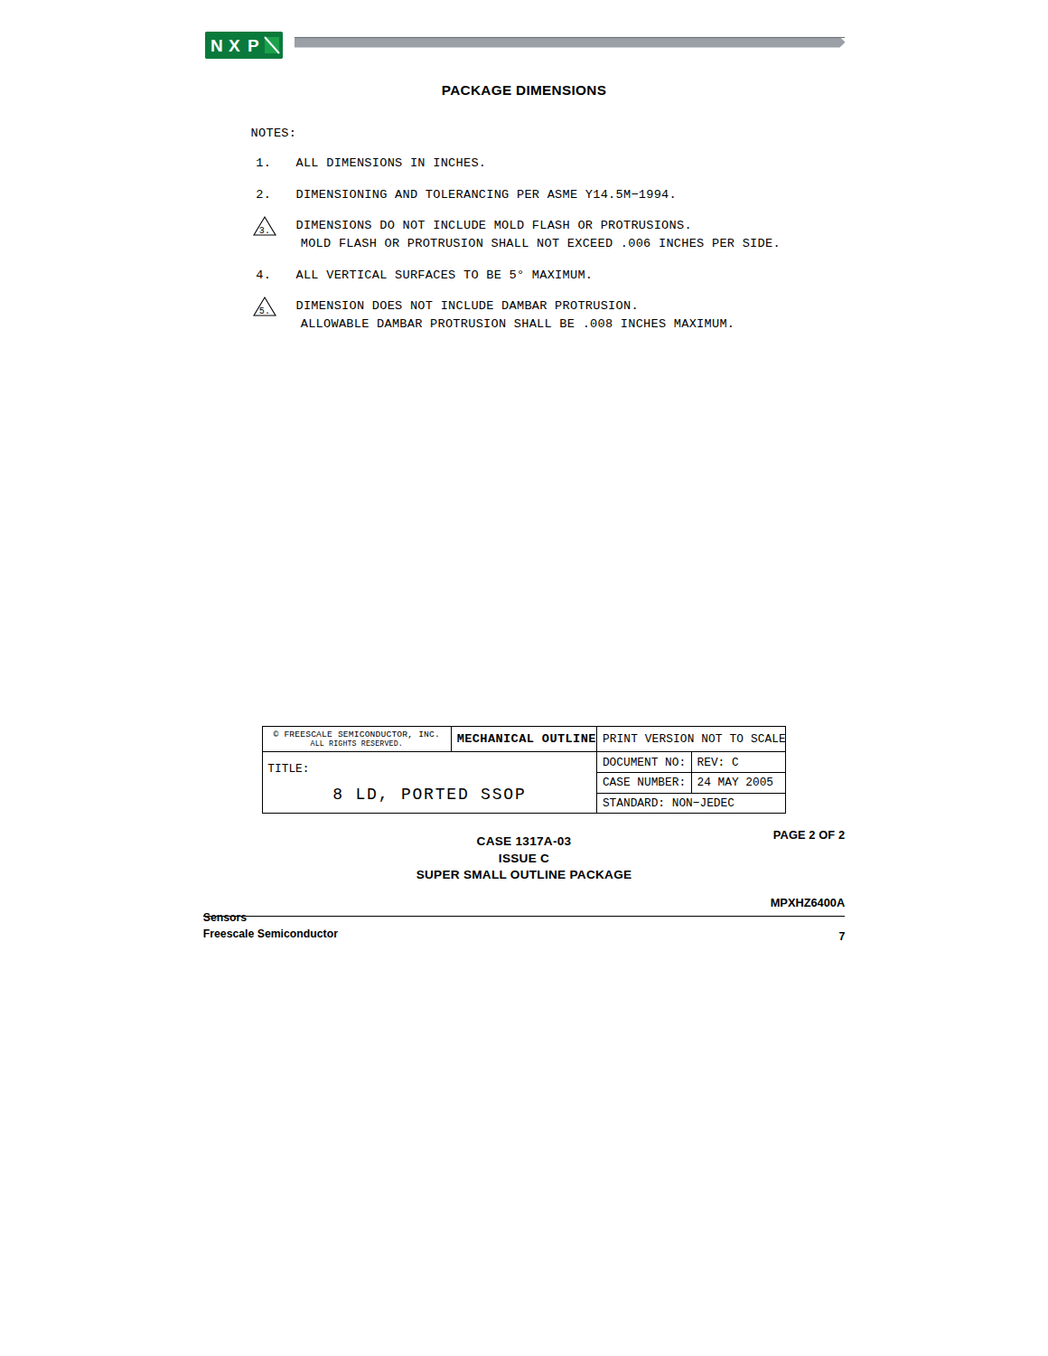N X P
PACKAGE DIMENSIONS
NOTES:
1. ALL DIMENSIONS IN INCHES.
2. DIMENSIONING AND TOLERANCING PER ASME Y14.5M−1994.
3. 3. DIMENSIONS DO NOT INCLUDE MOLD FLASH OR PROTRUSIONS. MOLD FLASH OR PROTRUSION SHALL NOT EXCEED .006 INCHES PER SIDE.
4. ALL VERTICAL SURFACES TO BE 5° MAXIMUM.
5. 5. DIMENSION DOES NOT INCLUDE DAMBAR PROTRUSION. ALLOWABLE DAMBAR PROTRUSION SHALL BE .008 INCHES MAXIMUM.
| © FREESCALE SEMICONDUCTOR, INC. ALL RIGHTS RESERVED. | MECHANICAL OUTLINE | PRINT VERSION NOT TO SCALE |
| TITLE: 8 LD, PORTED SSOP | DOCUMENT NO: 98ARH99089A | REV: C |
| CASE NUMBER: 1317A−03 | 24 MAY 2005 |
| STANDARD: NON−JEDEC |
PAGE 2 OF 2
CASE 1317A-03
ISSUE C
SUPER SMALL OUTLINE PACKAGE
MPXHZ6400A
Sensors
Freescale Semiconductor
7